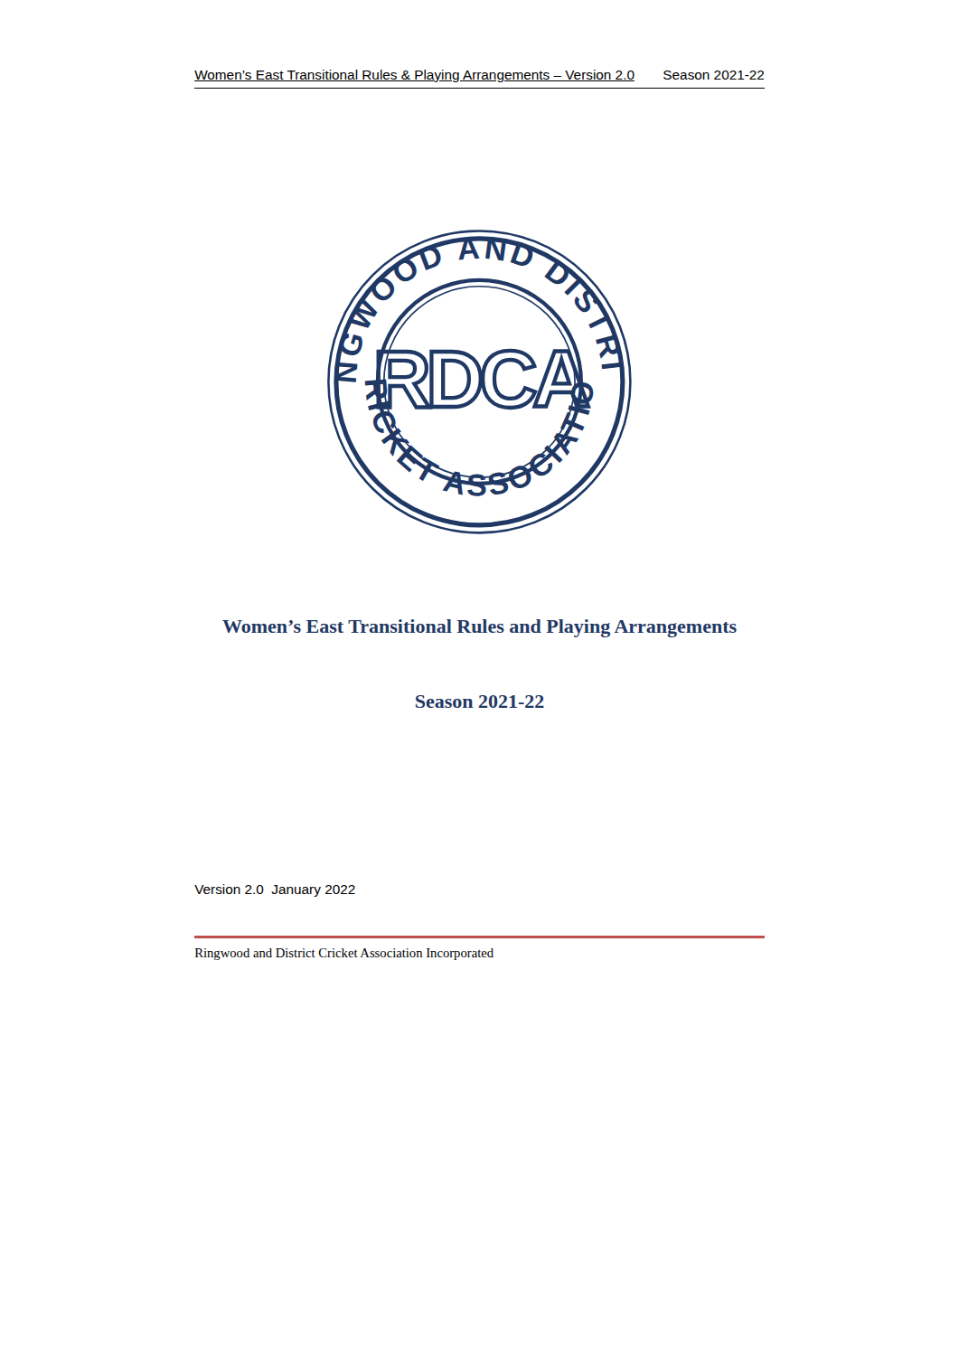Women’s East Transitional Rules & Playing Arrangements – Version 2.0 Season 2021-22
RINGWOOD AND DISTRICT CRICKET ASSOCIATION RDCA
Women’s East Transitional Rules and Playing Arrangements
Season 2021-22
Version 2.0 January 2022
Ringwood and District Cricket Association Incorporated